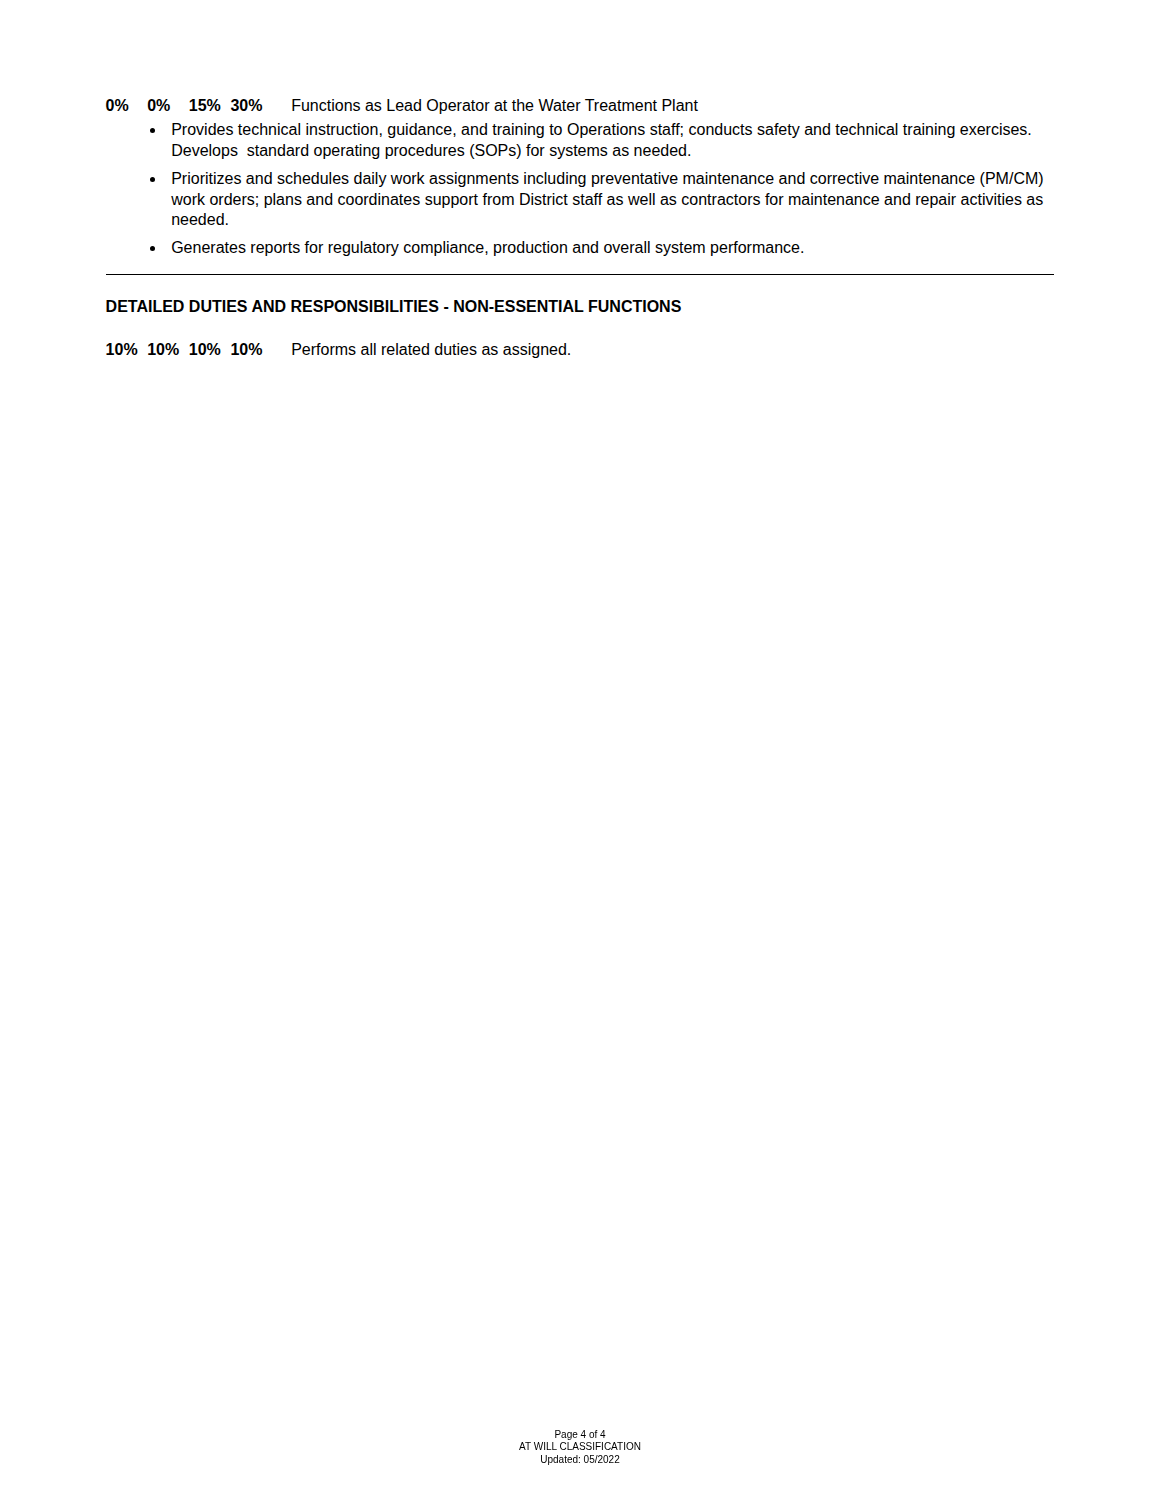0% 0% 15% 30% Functions as Lead Operator at the Water Treatment Plant
Provides technical instruction, guidance, and training to Operations staff; conducts safety and technical training exercises. Develops standard operating procedures (SOPs) for systems as needed.
Prioritizes and schedules daily work assignments including preventative maintenance and corrective maintenance (PM/CM) work orders; plans and coordinates support from District staff as well as contractors for maintenance and repair activities as needed.
Generates reports for regulatory compliance, production and overall system performance.
DETAILED DUTIES AND RESPONSIBILITIES - NON-ESSENTIAL FUNCTIONS
10% 10% 10% 10% Performs all related duties as assigned.
Page 4 of 4
AT WILL CLASSIFICATION
Updated: 05/2022